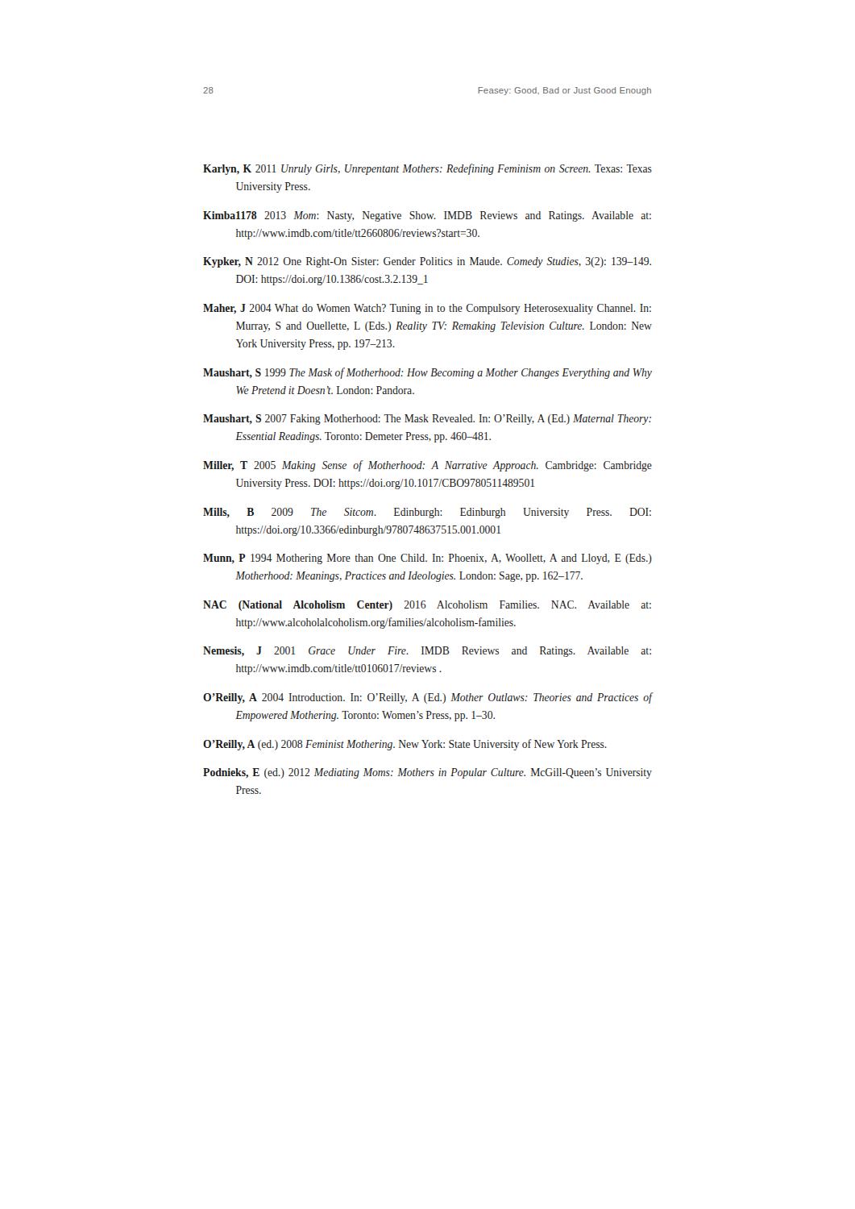28 Feasey: Good, Bad or Just Good Enough
Karlyn, K 2011 Unruly Girls, Unrepentant Mothers: Redefining Feminism on Screen. Texas: Texas University Press.
Kimba1178 2013 Mom: Nasty, Negative Show. IMDB Reviews and Ratings. Available at: http://www.imdb.com/title/tt2660806/reviews?start=30.
Kypker, N 2012 One Right-On Sister: Gender Politics in Maude. Comedy Studies, 3(2): 139–149. DOI: https://doi.org/10.1386/cost.3.2.139_1
Maher, J 2004 What do Women Watch? Tuning in to the Compulsory Heterosexuality Channel. In: Murray, S and Ouellette, L (Eds.) Reality TV: Remaking Television Culture. London: New York University Press, pp. 197–213.
Maushart, S 1999 The Mask of Motherhood: How Becoming a Mother Changes Everything and Why We Pretend it Doesn’t. London: Pandora.
Maushart, S 2007 Faking Motherhood: The Mask Revealed. In: O’Reilly, A (Ed.) Maternal Theory: Essential Readings. Toronto: Demeter Press, pp. 460–481.
Miller, T 2005 Making Sense of Motherhood: A Narrative Approach. Cambridge: Cambridge University Press. DOI: https://doi.org/10.1017/CBO9780511489501
Mills, B 2009 The Sitcom. Edinburgh: Edinburgh University Press. DOI: https://doi.org/10.3366/edinburgh/9780748637515.001.0001
Munn, P 1994 Mothering More than One Child. In: Phoenix, A, Woollett, A and Lloyd, E (Eds.) Motherhood: Meanings, Practices and Ideologies. London: Sage, pp. 162–177.
NAC (National Alcoholism Center) 2016 Alcoholism Families. NAC. Available at: http://www.alcoholalcoholism.org/families/alcoholism-families.
Nemesis, J 2001 Grace Under Fire. IMDB Reviews and Ratings. Available at: http://www.imdb.com/title/tt0106017/reviews .
O’Reilly, A 2004 Introduction. In: O’Reilly, A (Ed.) Mother Outlaws: Theories and Practices of Empowered Mothering. Toronto: Women’s Press, pp. 1–30.
O’Reilly, A (ed.) 2008 Feminist Mothering. New York: State University of New York Press.
Podnieks, E (ed.) 2012 Mediating Moms: Mothers in Popular Culture. McGill-Queen’s University Press.